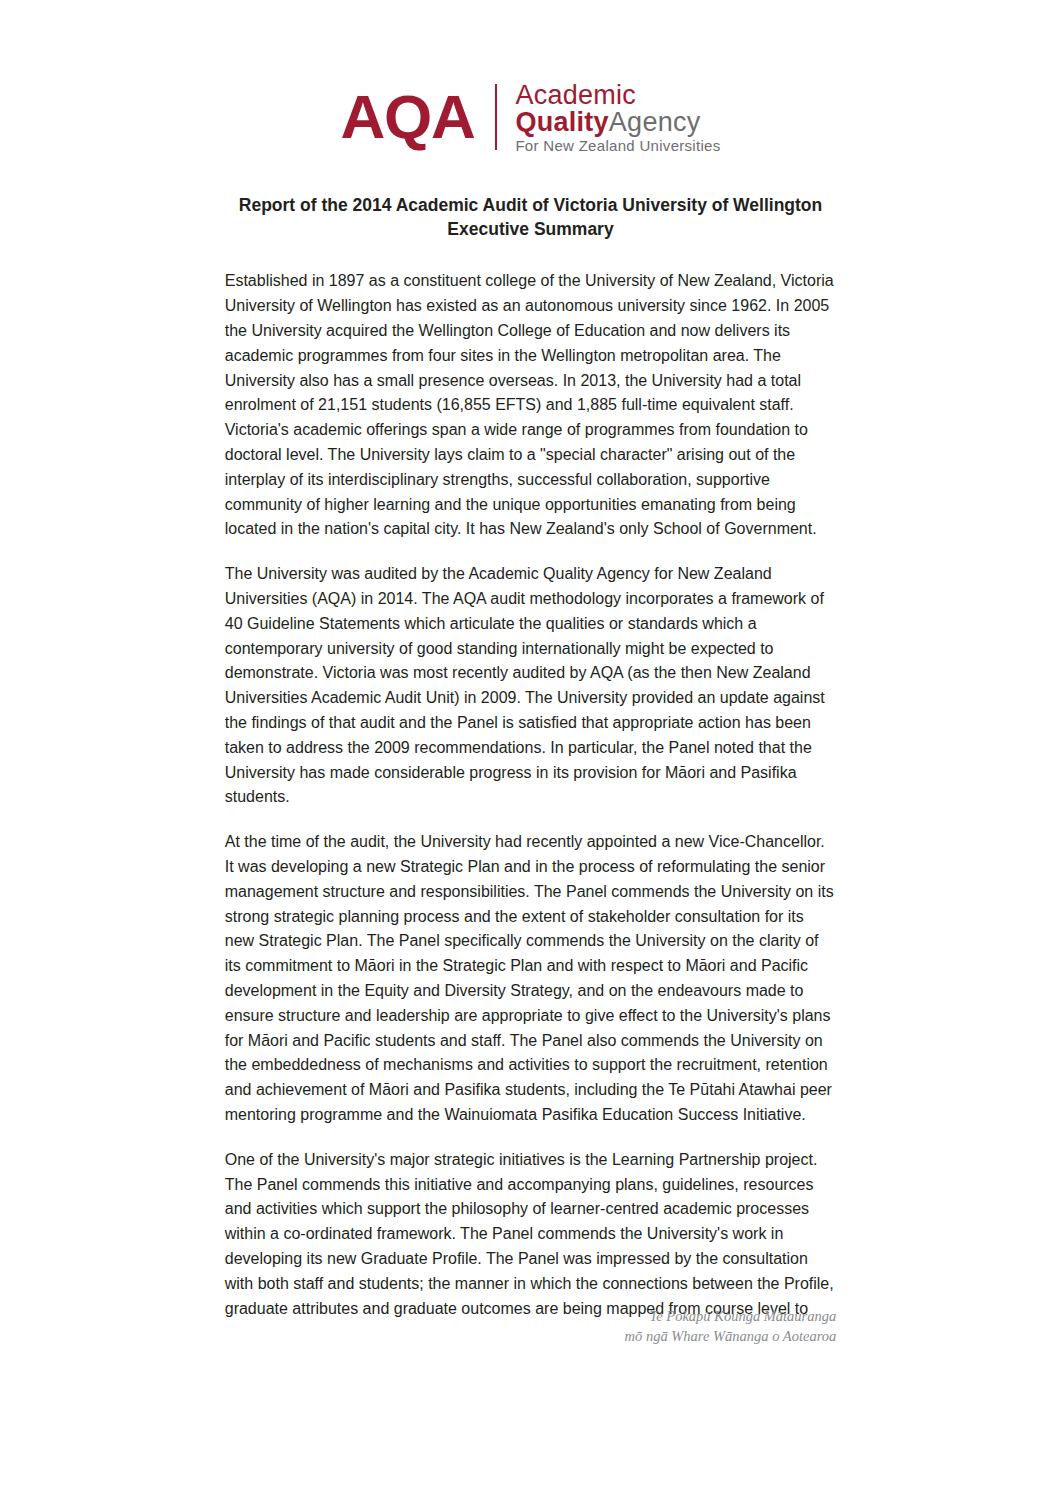AQA
Academic
QualityAgency
For New Zealand Universities
Report of the 2014 Academic Audit of Victoria University of Wellington
Executive Summary
Established in 1897 as a constituent college of the University of New Zealand, Victoria University of Wellington has existed as an autonomous university since 1962. In 2005 the University acquired the Wellington College of Education and now delivers its academic programmes from four sites in the Wellington metropolitan area. The University also has a small presence overseas. In 2013, the University had a total enrolment of 21,151 students (16,855 EFTS) and 1,885 full-time equivalent staff. Victoria's academic offerings span a wide range of programmes from foundation to doctoral level. The University lays claim to a "special character" arising out of the interplay of its interdisciplinary strengths, successful collaboration, supportive community of higher learning and the unique opportunities emanating from being located in the nation's capital city. It has New Zealand's only School of Government.
The University was audited by the Academic Quality Agency for New Zealand Universities (AQA) in 2014. The AQA audit methodology incorporates a framework of 40 Guideline Statements which articulate the qualities or standards which a contemporary university of good standing internationally might be expected to demonstrate. Victoria was most recently audited by AQA (as the then New Zealand Universities Academic Audit Unit) in 2009. The University provided an update against the findings of that audit and the Panel is satisfied that appropriate action has been taken to address the 2009 recommendations. In particular, the Panel noted that the University has made considerable progress in its provision for Māori and Pasifika students.
At the time of the audit, the University had recently appointed a new Vice-Chancellor. It was developing a new Strategic Plan and in the process of reformulating the senior management structure and responsibilities. The Panel commends the University on its strong strategic planning process and the extent of stakeholder consultation for its new Strategic Plan. The Panel specifically commends the University on the clarity of its commitment to Māori in the Strategic Plan and with respect to Māori and Pacific development in the Equity and Diversity Strategy, and on the endeavours made to ensure structure and leadership are appropriate to give effect to the University's plans for Māori and Pacific students and staff. The Panel also commends the University on the embeddedness of mechanisms and activities to support the recruitment, retention and achievement of Māori and Pasifika students, including the Te Pūtahi Atawhai peer mentoring programme and the Wainuiomata Pasifika Education Success Initiative.
One of the University's major strategic initiatives is the Learning Partnership project. The Panel commends this initiative and accompanying plans, guidelines, resources and activities which support the philosophy of learner-centred academic processes within a co-ordinated framework. The Panel commends the University's work in developing its new Graduate Profile. The Panel was impressed by the consultation with both staff and students; the manner in which the connections between the Profile, graduate attributes and graduate outcomes are being mapped from course level to
Te Pokapū Kounga Mātauranga
mō ngā Whare Wānanga o Aotearoa